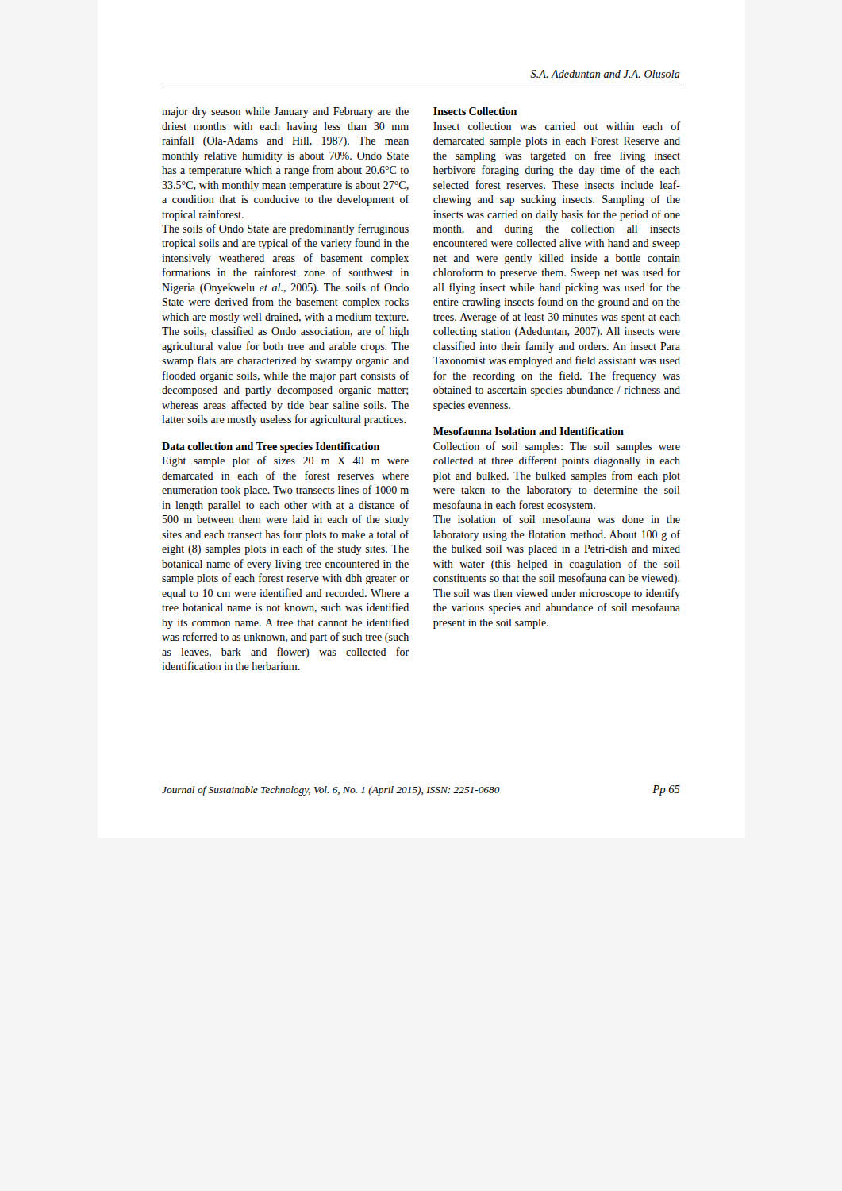S.A. Adeduntan and J.A. Olusola
major dry season while January and February are the driest months with each having less than 30 mm rainfall (Ola-Adams and Hill, 1987). The mean monthly relative humidity is about 70%. Ondo State has a temperature which a range from about 20.6°C to 33.5°C, with monthly mean temperature is about 27°C, a condition that is conducive to the development of tropical rainforest.
The soils of Ondo State are predominantly ferruginous tropical soils and are typical of the variety found in the intensively weathered areas of basement complex formations in the rainforest zone of southwest in Nigeria (Onyekwelu et al., 2005). The soils of Ondo State were derived from the basement complex rocks which are mostly well drained, with a medium texture. The soils, classified as Ondo association, are of high agricultural value for both tree and arable crops. The swamp flats are characterized by swampy organic and flooded organic soils, while the major part consists of decomposed and partly decomposed organic matter; whereas areas affected by tide bear saline soils. The latter soils are mostly useless for agricultural practices.
Data collection and Tree species Identification
Eight sample plot of sizes 20 m X 40 m were demarcated in each of the forest reserves where enumeration took place. Two transects lines of 1000 m in length parallel to each other with at a distance of 500 m between them were laid in each of the study sites and each transect has four plots to make a total of eight (8) samples plots in each of the study sites. The botanical name of every living tree encountered in the sample plots of each forest reserve with dbh greater or equal to 10 cm were identified and recorded. Where a tree botanical name is not known, such was identified by its common name. A tree that cannot be identified was referred to as unknown, and part of such tree (such as leaves, bark and flower) was collected for identification in the herbarium.
Insects Collection
Insect collection was carried out within each of demarcated sample plots in each Forest Reserve and the sampling was targeted on free living insect herbivore foraging during the day time of the each selected forest reserves. These insects include leaf-chewing and sap sucking insects. Sampling of the insects was carried on daily basis for the period of one month, and during the collection all insects encountered were collected alive with hand and sweep net and were gently killed inside a bottle contain chloroform to preserve them. Sweep net was used for all flying insect while hand picking was used for the entire crawling insects found on the ground and on the trees. Average of at least 30 minutes was spent at each collecting station (Adeduntan, 2007). All insects were classified into their family and orders. An insect Para Taxonomist was employed and field assistant was used for the recording on the field. The frequency was obtained to ascertain species abundance / richness and species evenness.
Mesofaunna Isolation and Identification
Collection of soil samples: The soil samples were collected at three different points diagonally in each plot and bulked. The bulked samples from each plot were taken to the laboratory to determine the soil mesofauna in each forest ecosystem.
The isolation of soil mesofauna was done in the laboratory using the flotation method. About 100 g of the bulked soil was placed in a Petri-dish and mixed with water (this helped in coagulation of the soil constituents so that the soil mesofauna can be viewed). The soil was then viewed under microscope to identify the various species and abundance of soil mesofauna present in the soil sample.
Journal of Sustainable Technology, Vol. 6, No. 1 (April 2015), ISSN: 2251-0680
Pp 65